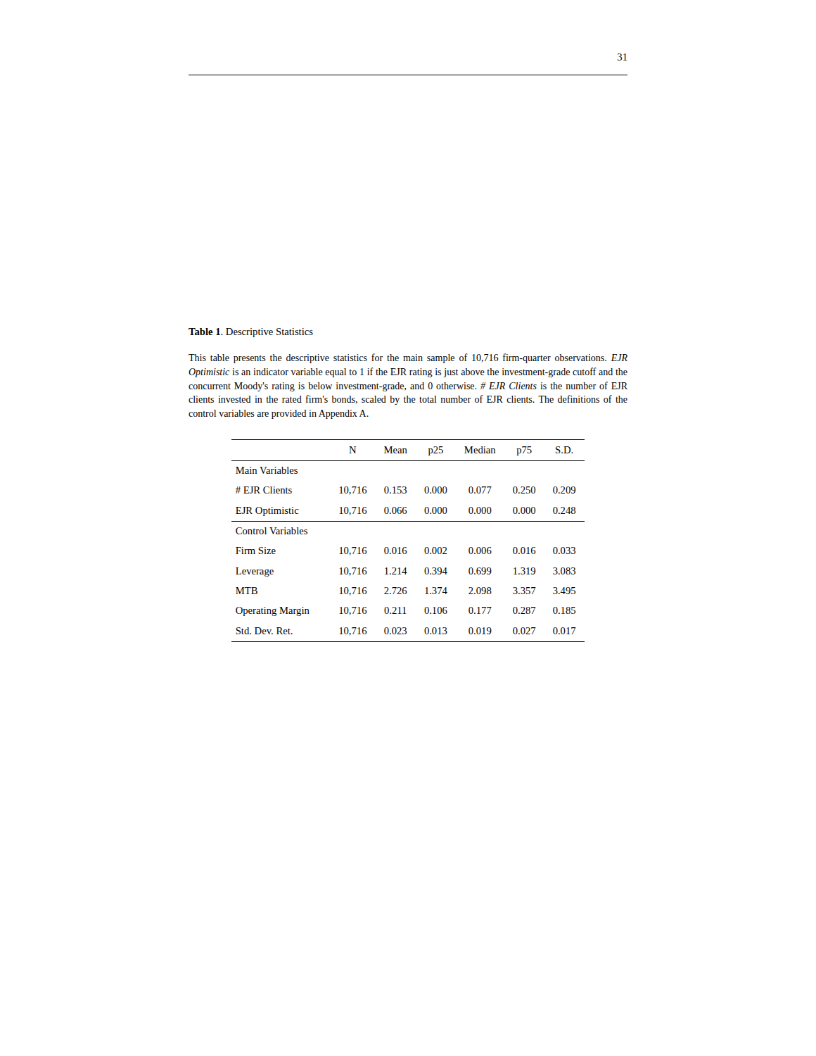31
Table 1. Descriptive Statistics
This table presents the descriptive statistics for the main sample of 10,716 firm-quarter observations. EJR Optimistic is an indicator variable equal to 1 if the EJR rating is just above the investment-grade cutoff and the concurrent Moody's rating is below investment-grade, and 0 otherwise. # EJR Clients is the number of EJR clients invested in the rated firm's bonds, scaled by the total number of EJR clients. The definitions of the control variables are provided in Appendix A.
| | N | Mean | p25 | Median | p75 | S.D. |
| --- | --- | --- | --- | --- | --- | --- |
| Main Variables | | | | | | |
| # EJR Clients | 10,716 | 0.153 | 0.000 | 0.077 | 0.250 | 0.209 |
| EJR Optimistic | 10,716 | 0.066 | 0.000 | 0.000 | 0.000 | 0.248 |
| Control Variables | | | | | | |
| Firm Size | 10,716 | 0.016 | 0.002 | 0.006 | 0.016 | 0.033 |
| Leverage | 10,716 | 1.214 | 0.394 | 0.699 | 1.319 | 3.083 |
| MTB | 10,716 | 2.726 | 1.374 | 2.098 | 3.357 | 3.495 |
| Operating Margin | 10,716 | 0.211 | 0.106 | 0.177 | 0.287 | 0.185 |
| Std. Dev. Ret. | 10,716 | 0.023 | 0.013 | 0.019 | 0.027 | 0.017 |